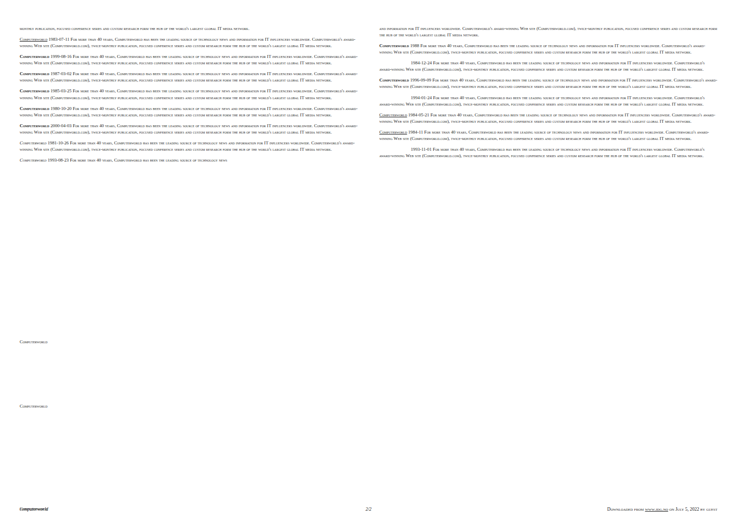monthly publication, focused conference series and custom research form the hub of the world's largest global IT media network.
Computerworld 1983-07-11 For more than 40 years, Computerworld has been the leading source of technology news and information for IT influencers worldwide. Computerworld's award-winning Web site (Computerworld.com), twice-monthly publication, focused conference series and custom research form the hub of the world's largest global IT media network.
Computerworld 1999-08-16 For more than 40 years, Computerworld has been the leading source of technology news and information for IT influencers worldwide. Computerworld's award-winning Web site (Computerworld.com), twice-monthly publication, focused conference series and custom research form the hub of the world's largest global IT media network.
Computerworld 1987-03-02 For more than 40 years, Computerworld has been the leading source of technology news and information for IT influencers worldwide. Computerworld's award-winning Web site (Computerworld.com), twice-monthly publication, focused conference series and custom research form the hub of the world's largest global IT media network.
Computerworld 1985-03-25 For more than 40 years, Computerworld has been the leading source of technology news and information for IT influencers worldwide. Computerworld's award-winning Web site (Computerworld.com), twice-monthly publication, focused conference series and custom research form the hub of the world's largest global IT media network.
Computerworld 1980-10-20 For more than 40 years, Computerworld has been the leading source of technology news and information for IT influencers worldwide. Computerworld's award-winning Web site (Computerworld.com), twice-monthly publication, focused conference series and custom research form the hub of the world's largest global IT media network.
Computerworld 2000-04-03 For more than 40 years, Computerworld has been the leading source of technology news and information for IT influencers worldwide. Computerworld's award-winning Web site (Computerworld.com), twice-monthly publication, focused conference series and custom research form the hub of the world's largest global IT media network.
Computerworld 1981-10-26 For more than 40 years, Computerworld has been the leading source of technology news and information for IT influencers worldwide. Computerworld's award-winning Web site (Computerworld.com), twice-monthly publication, focused conference series and custom research form the hub of the world's largest global IT media network.
Computerworld 1993-08-23 For more than 40 years, Computerworld has been the leading source of technology news
and information for IT influencers worldwide. Computerworld's award-winning Web site (Computerworld.com), twice-monthly publication, focused conference series and custom research form the hub of the world's largest global IT media network.
Computerworld 1988 For more than 40 years, Computerworld has been the leading source of technology news and information for IT influencers worldwide. Computerworld's award-winning Web site (Computerworld.com), twice-monthly publication, focused conference series and custom research form the hub of the world's largest global IT media network.
1984-12-24 For more than 40 years, Computerworld has been the leading source of technology news and information for IT influencers worldwide. Computerworld's award-winning Web site (Computerworld.com), twice-monthly publication, focused conference series and custom research form the hub of the world's largest global IT media network.
Computerworld 1996-09-09 For more than 40 years, Computerworld has been the leading source of technology news and information for IT influencers worldwide. Computerworld's award-winning Web site (Computerworld.com), twice-monthly publication, focused conference series and custom research form the hub of the world's largest global IT media network.
1994-01-24 For more than 40 years, Computerworld has been the leading source of technology news and information for IT influencers worldwide. Computerworld's award-winning Web site (Computerworld.com), twice-monthly publication, focused conference series and custom research form the hub of the world's largest global IT media network.
Computerworld 1984-05-21 For more than 40 years, Computerworld has been the leading source of technology news and information for IT influencers worldwide. Computerworld's award-winning Web site (Computerworld.com), twice-monthly publication, focused conference series and custom research form the hub of the world's largest global IT media network.
Computerworld 1984-11 For more than 40 years, Computerworld has been the leading source of technology news and information for IT influencers worldwide. Computerworld's award-winning Web site (Computerworld.com), twice-monthly publication, focused conference series and custom research form the hub of the world's largest global IT media network.
1993-11-01 For more than 40 years, Computerworld has been the leading source of technology news and information for IT influencers worldwide. Computerworld's award-winning Web site (Computerworld.com), twice-monthly publication, focused conference series and custom research form the hub of the world's largest global IT media network.
Computerworld
Computerworld
Computerworld
computerworld 2/2 Downloaded from www.idg.no on July 5, 2022 by guest